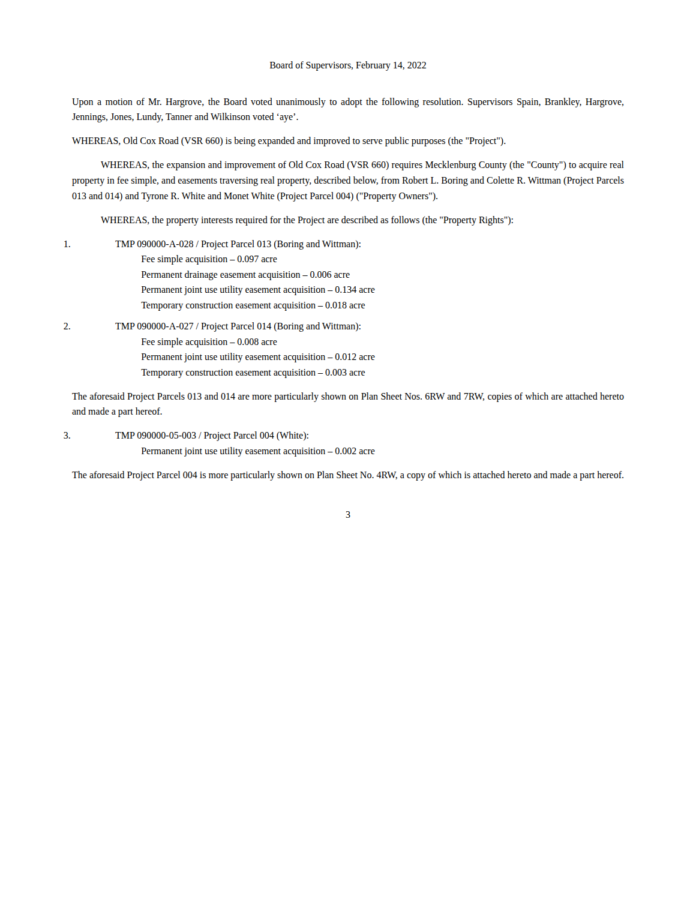Board of Supervisors, February 14, 2022
Upon a motion of Mr. Hargrove, the Board voted unanimously to adopt the following resolution. Supervisors Spain, Brankley, Hargrove, Jennings, Jones, Lundy, Tanner and Wilkinson voted ‘aye’.
WHEREAS, Old Cox Road (VSR 660) is being expanded and improved to serve public purposes (the "Project").
WHEREAS, the expansion and improvement of Old Cox Road (VSR 660) requires Mecklenburg County (the "County") to acquire real property in fee simple, and easements traversing real property, described below, from Robert L. Boring and Colette R. Wittman (Project Parcels 013 and 014) and Tyrone R. White and Monet White (Project Parcel 004) ("Property Owners").
WHEREAS, the property interests required for the Project are described as follows (the "Property Rights"):
1. TMP 090000-A-028 / Project Parcel 013 (Boring and Wittman): Fee simple acquisition – 0.097 acre Permanent drainage easement acquisition – 0.006 acre Permanent joint use utility easement acquisition – 0.134 acre Temporary construction easement acquisition – 0.018 acre
2. TMP 090000-A-027 / Project Parcel 014 (Boring and Wittman): Fee simple acquisition – 0.008 acre Permanent joint use utility easement acquisition – 0.012 acre Temporary construction easement acquisition – 0.003 acre
The aforesaid Project Parcels 013 and 014 are more particularly shown on Plan Sheet Nos. 6RW and 7RW, copies of which are attached hereto and made a part hereof.
3. TMP 090000-05-003 / Project Parcel 004 (White): Permanent joint use utility easement acquisition – 0.002 acre
The aforesaid Project Parcel 004 is more particularly shown on Plan Sheet No. 4RW, a copy of which is attached hereto and made a part hereof.
3